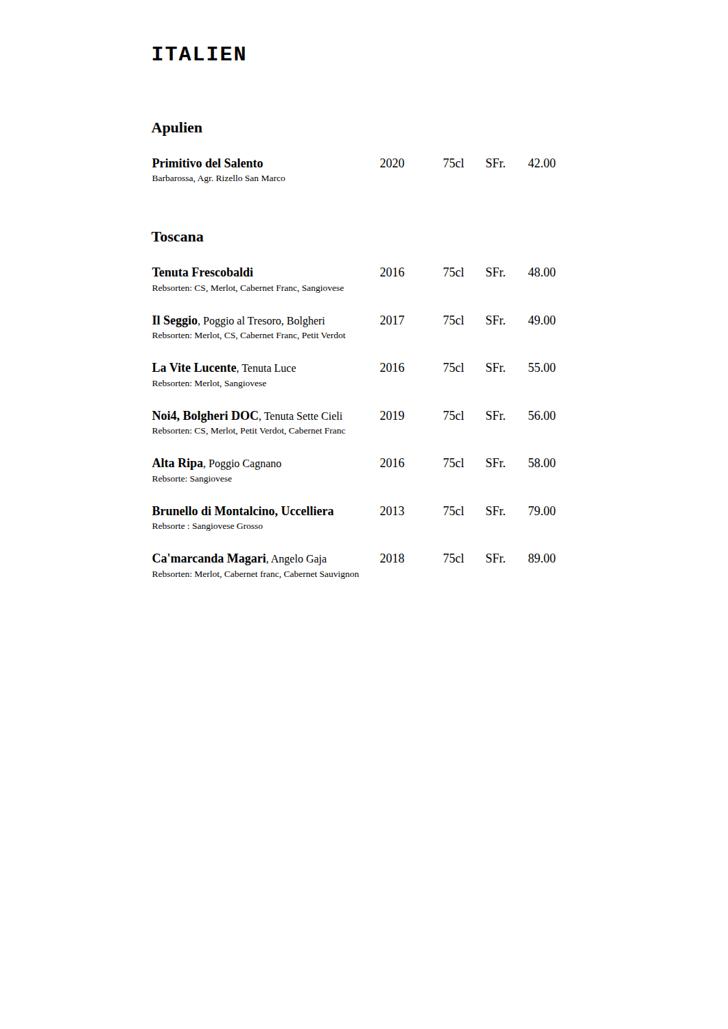ITALIEN
Apulien
| Primitivo del Salento | 2020 | 75cl | SFr. | 42.00 |
| Barbarossa, Agr. Rizello San Marco |
Toscana
| Tenuta Frescobaldi | 2016 | 75cl | SFr. | 48.00 |
| Rebsorten: CS, Merlot, Cabernet Franc, Sangiovese |
| Il Seggio , Poggio al Tresoro, Bolgheri | 2017 | 75cl | SFr. | 49.00 |
| Rebsorten: Merlot, CS, Cabernet Franc, Petit Verdot |
| La Vite Lucente , Tenuta Luce | 2016 | 75cl | SFr. | 55.00 |
| Rebsorten: Merlot, Sangiovese |
| Noi4, Bolgheri DOC , Tenuta Sette Cieli | 2019 | 75cl | SFr. | 56.00 |
| Rebsorten: CS, Merlot, Petit Verdot, Cabernet Franc |
| Alta Ripa , Poggio Cagnano | 2016 | 75cl | SFr. | 58.00 |
| Rebsorte: Sangiovese |
| Brunello di Montalcino, Uccelliera | 2013 | 75cl | SFr. | 79.00 |
| Rebsorte : Sangiovese Grosso |
| Ca'marcanda Magari , Angelo Gaja | 2018 | 75cl | SFr. | 89.00 |
| Rebsorten: Merlot, Cabernet franc, Cabernet Sauvignon |